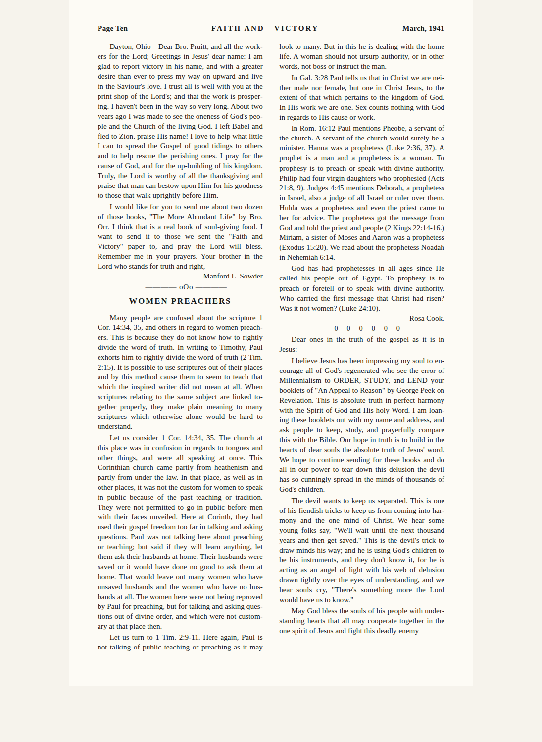Page Ten FAITH AND VICTORY March, 1941
Dayton, Ohio—Dear Bro. Pruitt, and all the workers for the Lord; Greetings in Jesus' dear name: I am glad to report victory in his name, and with a greater desire than ever to press my way on upward and live in the Saviour's love. I trust all is well with you at the print shop of the Lord's; and that the work is prospering. I haven't been in the way so very long. About two years ago I was made to see the oneness of God's people and the Church of the living God. I left Babel and fled to Zion, praise His name! I love to help what little I can to spread the Gospel of good tidings to others and to help rescue the perishing ones. I pray for the cause of God, and for the up-building of his kingdom. Truly, the Lord is worthy of all the thanksgiving and praise that man can bestow upon Him for his goodness to those that walk uprightly before Him.
I would like for you to send me about two dozen of those books, "The More Abundant Life" by Bro. Orr. I think that is a real book of soul-giving food. I want to send it to those we sent the "Faith and Victory" paper to, and pray the Lord will bless. Remember me in your prayers. Your brother in the Lord who stands for truth and right, Manford L. Sowder
oOo
WOMEN PREACHERS
Many people are confused about the scripture 1 Cor. 14:34, 35, and others in regard to women preachers. This is because they do not know how to rightly divide the word of truth. In writing to Timothy, Paul exhorts him to rightly divide the word of truth (2 Tim. 2:15). It is possible to use scriptures out of their places and by this method cause them to seem to teach that which the inspired writer did not mean at all. When scriptures relating to the same subject are linked together properly, they make plain meaning to many scriptures which otherwise alone would be hard to understand.
Let us consider 1 Cor. 14:34, 35. The church at this place was in confusion in regards to tongues and other things, and were all speaking at once. This Corinthian church came partly from heathenism and partly from under the law. In that place, as well as in other places, it was not the custom for women to speak in public because of the past teaching or tradition. They were not permitted to go in public before men with their faces unveiled. Here at Corinth, they had used their gospel freedom too far in talking and asking questions. Paul was not talking here about preaching or teaching; but said if they will learn anything, let them ask their husbands at home. Their husbands were saved or it would have done no good to ask them at home. That would leave out many women who have unsaved husbands and the women who have no husbands at all. The women here were not being reproved by Paul for preaching, but for talking and asking questions out of divine order, and which were not customary at that place then.
Let us turn to 1 Tim. 2:9-11. Here again, Paul is not talking of public teaching or preaching as it may look to many. But in this he is dealing with the home life. A woman should not ursurp authority, or in other words, not boss or instruct the man.
In Gal. 3:28 Paul tells us that in Christ we are neither male nor female, but one in Christ Jesus, to the extent of that which pertains to the kingdom of God. In His work we are one. Sex counts nothing with God in regards to His cause or work.
In Rom. 16:12 Paul mentions Pheobe, a servant of the church. A servant of the church would surely be a minister. Hanna was a prophetess (Luke 2:36, 37). A prophet is a man and a prophetess is a woman. To prophesy is to preach or speak with divine authority. Philip had four virgin daughters who prophesied (Acts 21:8, 9). Judges 4:45 mentions Deborah, a prophetess in Israel, also a judge of all Israel or ruler over them. Hulda was a prophetess and even the priest came to her for advice. The prophetess got the message from God and told the priest and people (2 Kings 22:14-16.) Miriam, a sister of Moses and Aaron was a prophetess (Exodus 15:20). We read about the prophetess Noadah in Nehemiah 6:14.
God has had prophetesses in all ages since He called his people out of Egypt. To prophesy is to preach or foretell or to speak with divine authority. Who carried the first message that Christ had risen? Was it not women? (Luke 24:10). —Rosa Cook.
0—0—0—0—0—0
Dear ones in the truth of the gospel as it is in Jesus:
I believe Jesus has been impressing my soul to encourage all of God's regenerated who see the error of Millennialism to ORDER, STUDY, and LEND your booklets of "An Appeal to Reason" by George Peek on Revelation. This is absolute truth in perfect harmony with the Spirit of God and His holy Word. I am loaning these booklets out with my name and address, and ask people to keep, study, and prayerfully compare this with the Bible. Our hope in truth is to build in the hearts of dear souls the absolute truth of Jesus' word. We hope to continue sending for these books and do all in our power to tear down this delusion the devil has so cunningly spread in the minds of thousands of God's children.
The devil wants to keep us separated. This is one of his fiendish tricks to keep us from coming into harmony and the one mind of Christ. We hear some young folks say, "We'll wait until the next thousand years and then get saved." This is the devil's trick to draw minds his way; and he is using God's children to be his instruments, and they don't know it, for he is acting as an angel of light with his web of delusion drawn tightly over the eyes of understanding, and we hear souls cry, "There's something more the Lord would have us to know."
May God bless the souls of his people with understanding hearts that all may cooperate together in the one spirit of Jesus and fight this deadly enemy